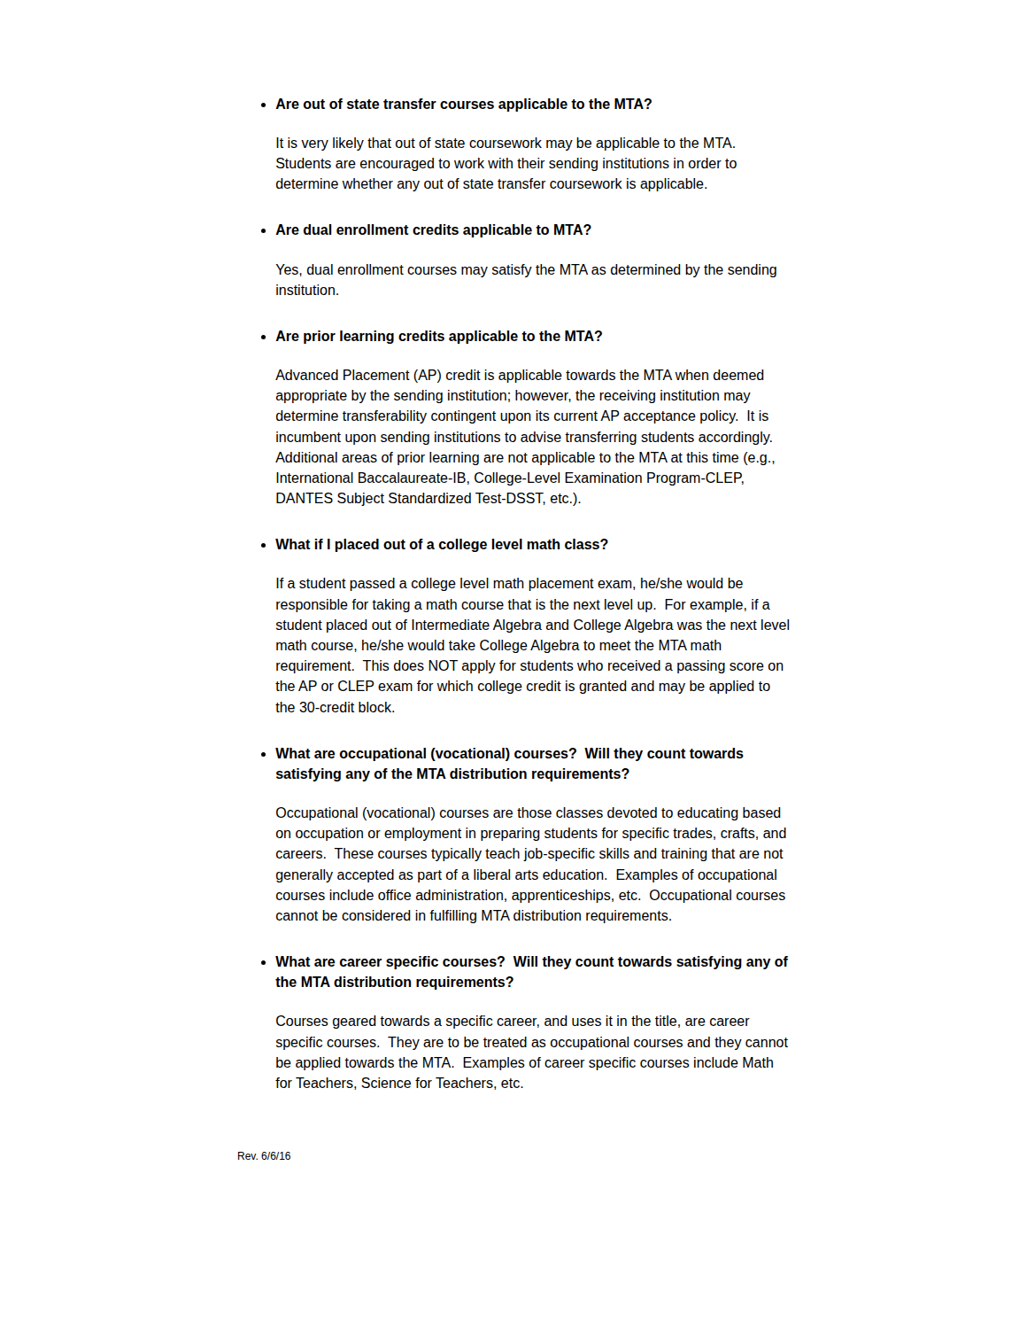Are out of state transfer courses applicable to the MTA?
It is very likely that out of state coursework may be applicable to the MTA. Students are encouraged to work with their sending institutions in order to determine whether any out of state transfer coursework is applicable.
Are dual enrollment credits applicable to MTA?
Yes, dual enrollment courses may satisfy the MTA as determined by the sending institution.
Are prior learning credits applicable to the MTA?
Advanced Placement (AP) credit is applicable towards the MTA when deemed appropriate by the sending institution; however, the receiving institution may determine transferability contingent upon its current AP acceptance policy. It is incumbent upon sending institutions to advise transferring students accordingly. Additional areas of prior learning are not applicable to the MTA at this time (e.g., International Baccalaureate-IB, College-Level Examination Program-CLEP, DANTES Subject Standardized Test-DSST, etc.).
What if I placed out of a college level math class?
If a student passed a college level math placement exam, he/she would be responsible for taking a math course that is the next level up. For example, if a student placed out of Intermediate Algebra and College Algebra was the next level math course, he/she would take College Algebra to meet the MTA math requirement. This does NOT apply for students who received a passing score on the AP or CLEP exam for which college credit is granted and may be applied to the 30-credit block.
What are occupational (vocational) courses? Will they count towards satisfying any of the MTA distribution requirements?
Occupational (vocational) courses are those classes devoted to educating based on occupation or employment in preparing students for specific trades, crafts, and careers. These courses typically teach job-specific skills and training that are not generally accepted as part of a liberal arts education. Examples of occupational courses include office administration, apprenticeships, etc. Occupational courses cannot be considered in fulfilling MTA distribution requirements.
What are career specific courses? Will they count towards satisfying any of the MTA distribution requirements?
Courses geared towards a specific career, and uses it in the title, are career specific courses. They are to be treated as occupational courses and they cannot be applied towards the MTA. Examples of career specific courses include Math for Teachers, Science for Teachers, etc.
Rev. 6/6/16